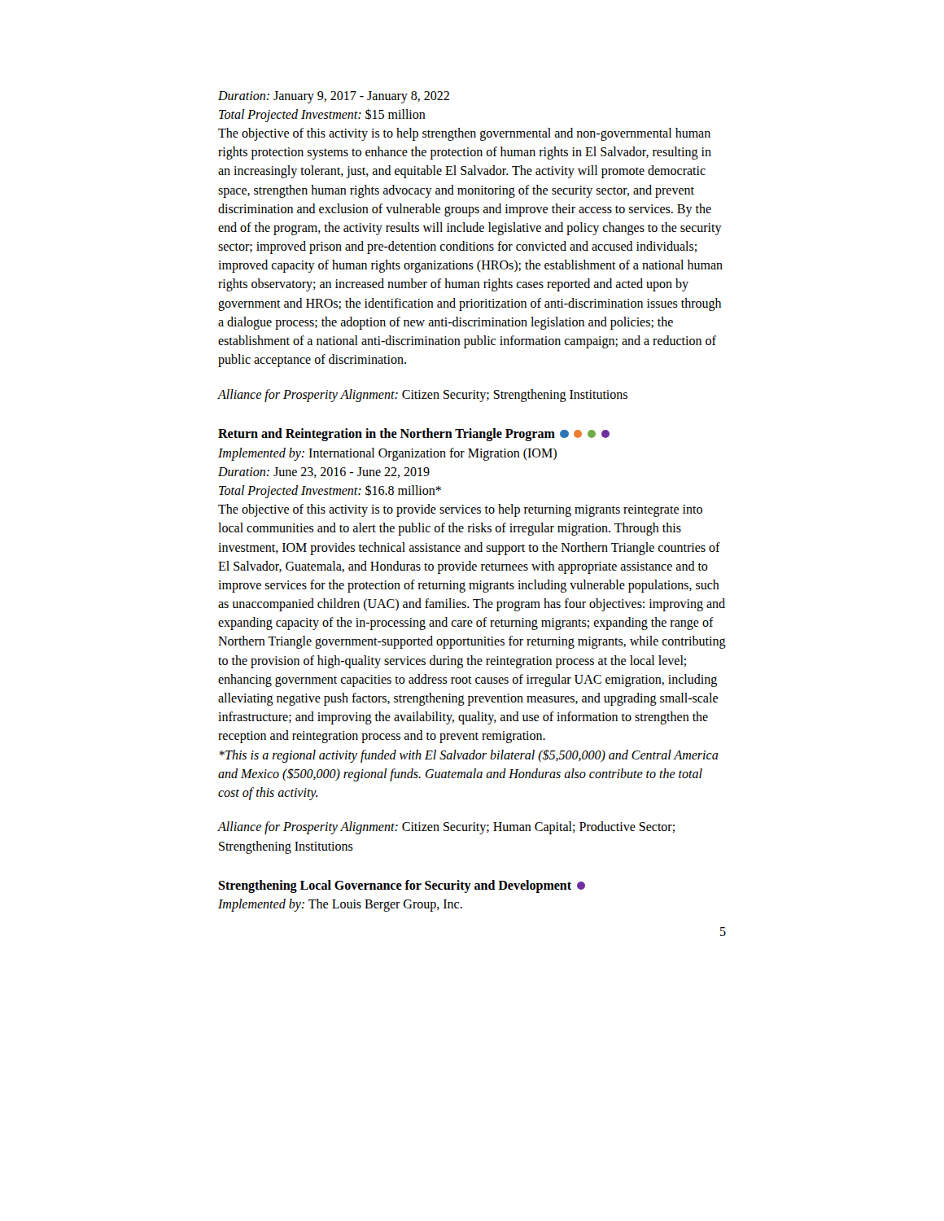Duration: January 9, 2017 - January 8, 2022
Total Projected Investment: $15 million
The objective of this activity is to help strengthen governmental and non-governmental human rights protection systems to enhance the protection of human rights in El Salvador, resulting in an increasingly tolerant, just, and equitable El Salvador. The activity will promote democratic space, strengthen human rights advocacy and monitoring of the security sector, and prevent discrimination and exclusion of vulnerable groups and improve their access to services. By the end of the program, the activity results will include legislative and policy changes to the security sector; improved prison and pre-detention conditions for convicted and accused individuals; improved capacity of human rights organizations (HROs); the establishment of a national human rights observatory; an increased number of human rights cases reported and acted upon by government and HROs; the identification and prioritization of anti-discrimination issues through a dialogue process; the adoption of new anti-discrimination legislation and policies; the establishment of a national anti-discrimination public information campaign; and a reduction of public acceptance of discrimination.
Alliance for Prosperity Alignment: Citizen Security; Strengthening Institutions
Return and Reintegration in the Northern Triangle Program
Implemented by: International Organization for Migration (IOM)
Duration: June 23, 2016 - June 22, 2019
Total Projected Investment: $16.8 million*
The objective of this activity is to provide services to help returning migrants reintegrate into local communities and to alert the public of the risks of irregular migration. Through this investment, IOM provides technical assistance and support to the Northern Triangle countries of El Salvador, Guatemala, and Honduras to provide returnees with appropriate assistance and to improve services for the protection of returning migrants including vulnerable populations, such as unaccompanied children (UAC) and families. The program has four objectives: improving and expanding capacity of the in-processing and care of returning migrants; expanding the range of Northern Triangle government-supported opportunities for returning migrants, while contributing to the provision of high-quality services during the reintegration process at the local level; enhancing government capacities to address root causes of irregular UAC emigration, including alleviating negative push factors, strengthening prevention measures, and upgrading small-scale infrastructure; and improving the availability, quality, and use of information to strengthen the reception and reintegration process and to prevent remigration.
*This is a regional activity funded with El Salvador bilateral ($5,500,000) and Central America and Mexico ($500,000) regional funds. Guatemala and Honduras also contribute to the total cost of this activity.
Alliance for Prosperity Alignment: Citizen Security; Human Capital; Productive Sector; Strengthening Institutions
Strengthening Local Governance for Security and Development
Implemented by: The Louis Berger Group, Inc.
5